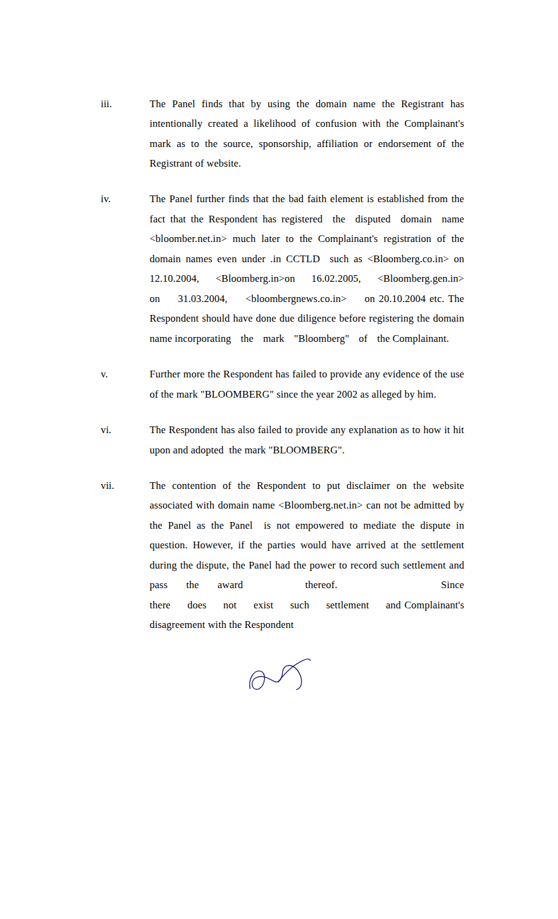iii. The Panel finds that by using the domain name the Registrant has intentionally created a likelihood of confusion with the Complainant's mark as to the source, sponsorship, affiliation or endorsement of the Registrant of website.
iv. The Panel further finds that the bad faith element is established from the fact that the Respondent has registered the disputed domain name <bloomber.net.in> much later to the Complainant's registration of the domain names even under .in CCTLD such as <Bloomberg.co.in> on 12.10.2004, <Bloomberg.in>on 16.02.2005, <Bloomberg.gen.in> on 31.03.2004, <bloombergnews.co.in> on 20.10.2004 etc. The Respondent should have done due diligence before registering the domain name incorporating the mark "Bloomberg" of the Complainant.
v. Further more the Respondent has failed to provide any evidence of the use of the mark "BLOOMBERG" since the year 2002 as alleged by him.
vi. The Respondent has also failed to provide any explanation as to how it hit upon and adopted the mark "BLOOMBERG".
vii. The contention of the Respondent to put disclaimer on the website associated with domain name <Bloomberg.net.in> can not be admitted by the Panel as the Panel is not empowered to mediate the dispute in question. However, if the parties would have arrived at the settlement during the dispute, the Panel had the power to record such settlement and pass the award thereof. Since there does not exist such settlement and Complainant's disagreement with the Respondent